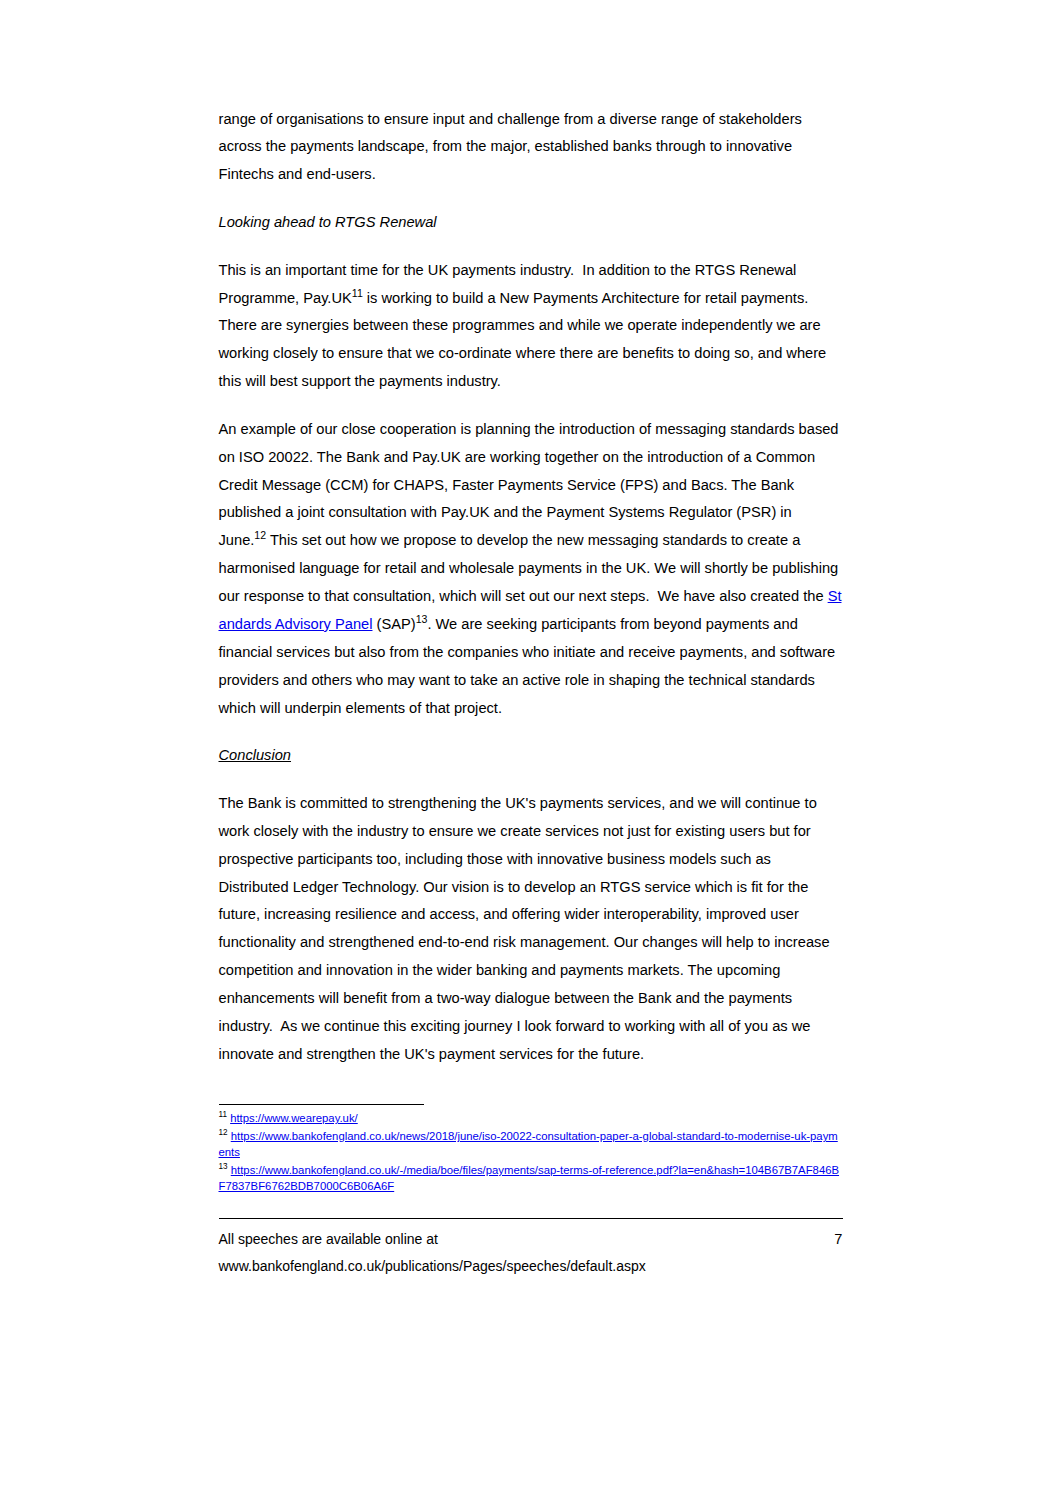range of organisations to ensure input and challenge from a diverse range of stakeholders across the payments landscape, from the major, established banks through to innovative Fintechs and end-users.
Looking ahead to RTGS Renewal
This is an important time for the UK payments industry. In addition to the RTGS Renewal Programme, Pay.UK11 is working to build a New Payments Architecture for retail payments. There are synergies between these programmes and while we operate independently we are working closely to ensure that we co-ordinate where there are benefits to doing so, and where this will best support the payments industry.
An example of our close cooperation is planning the introduction of messaging standards based on ISO 20022. The Bank and Pay.UK are working together on the introduction of a Common Credit Message (CCM) for CHAPS, Faster Payments Service (FPS) and Bacs. The Bank published a joint consultation with Pay.UK and the Payment Systems Regulator (PSR) in June.12 This set out how we propose to develop the new messaging standards to create a harmonised language for retail and wholesale payments in the UK. We will shortly be publishing our response to that consultation, which will set out our next steps. We have also created the Standards Advisory Panel (SAP)13. We are seeking participants from beyond payments and financial services but also from the companies who initiate and receive payments, and software providers and others who may want to take an active role in shaping the technical standards which will underpin elements of that project.
Conclusion
The Bank is committed to strengthening the UK's payments services, and we will continue to work closely with the industry to ensure we create services not just for existing users but for prospective participants too, including those with innovative business models such as Distributed Ledger Technology. Our vision is to develop an RTGS service which is fit for the future, increasing resilience and access, and offering wider interoperability, improved user functionality and strengthened end-to-end risk management. Our changes will help to increase competition and innovation in the wider banking and payments markets. The upcoming enhancements will benefit from a two-way dialogue between the Bank and the payments industry. As we continue this exciting journey I look forward to working with all of you as we innovate and strengthen the UK's payment services for the future.
11 https://www.wearepay.uk/
12 https://www.bankofengland.co.uk/news/2018/june/iso-20022-consultation-paper-a-global-standard-to-modernise-uk-payments
13 https://www.bankofengland.co.uk/-/media/boe/files/payments/sap-terms-of-reference.pdf?la=en&hash=104B67B7AF846BF7837BF6762BDB7000C6B06A6F
All speeches are available online at www.bankofengland.co.uk/publications/Pages/speeches/default.aspx 7